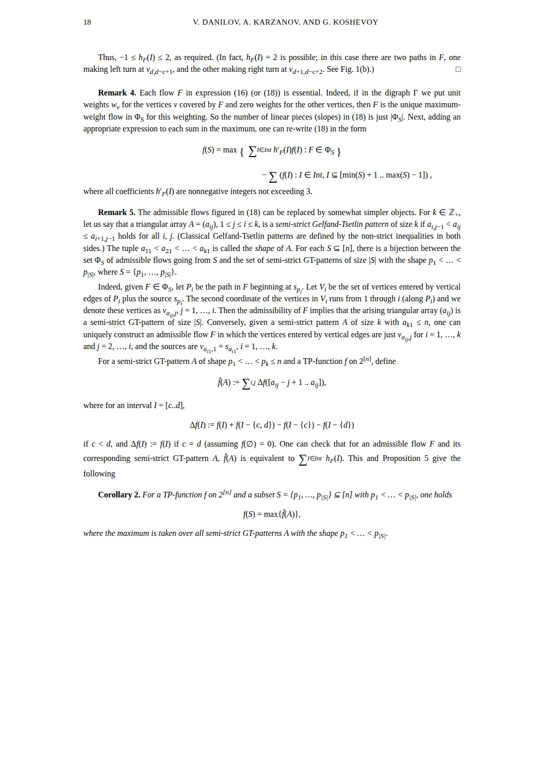18 V. DANILOV, A. KARZANOV, AND G. KOSHEVOY
Thus, −1 ≤ hF(I) ≤ 2, as required. (In fact, hF(I) = 2 is possible; in this case there are two paths in F, one making left turn at vd,d−c+1, and the other making right turn at vd+1,d−c+2. See Fig. 1(b).)□
Remark 4. Each flow F in expression (16) (or (18)) is essential. Indeed, if in the digraph Γ we put unit weights wv for the vertices v covered by F and zero weights for the other vertices, then F is the unique maximum-weight flow in ΦS for this weighting. So the number of linear pieces (slopes) in (18) is just |ΦS|. Next, adding an appropriate expression to each sum in the maximum, one can re-write (18) in the form
f(S) = max { ∑I∈Int h′F(I)f(I) : F ∈ ΦS }
− ∑ (f(I) : I ∈ Int, I ⊆ [min(S) + 1 .. max(S) − 1]) ,
where all coefficients h′F(I) are nonnegative integers not exceeding 3.
Remark 5. The admissible flows figured in (18) can be replaced by somewhat simpler objects. For k ∈ ℤ+, let us say that a triangular array A = (aij), 1 ≤ j ≤ i ≤ k, is a semi-strict Gelfand-Tsetlin pattern of size k if ai,j−1 < aij ≤ ai+1,j−1 holds for all i, j. (Classical Gelfand-Tsetlin patterns are defined by the non-strict inequalities in both sides.) The tuple a11 < a21 < … < ak1 is called the shape of A. For each S ⊆ [n], there is a bijection between the set ΦS of admissible flows going from S and the set of semi-strict GT-patterns of size |S| with the shape p1 < … < p|S|, where S = {p1, …, p|S|}.
Indeed, given F ∈ ΦS, let Pi be the path in F beginning at spi. Let Vi be the set of vertices entered by vertical edges of Pi plus the source spi. The second coordinate of the vertices in Vi runs from 1 through i (along Pi) and we denote these vertices as vaij,j, j = 1, …, i. Then the admissibility of F implies that the arising triangular array (aij) is a semi-strict GT-pattern of size |S|. Conversely, given a semi-strict pattern A of size k with ak1 ≤ n, one can uniquely construct an admissible flow F in which the vertices entered by vertical edges are just vaij,j for i = 1, …, k and j = 2, …, i, and the sources are vai1,1 = sai1, i = 1, …, k.
For a semi-strict GT-pattern A of shape p1 < … < pk ≤ n and a TP-function f on 2[n], define
f̂(A) := ∑i,j Δf([aij − j + 1 .. aij]),
where for an interval I = [c..d],
Δf(I) := f(I) + f(I − {c, d}) − f(I − {c}) − f(I − {d})
if c < d, and Δf(I) := f(I) if c = d (assuming f(∅) = 0). One can check that for an admissible flow F and its corresponding semi-strict GT-pattern A, f̂(A) is equivalent to ∑I∈Int hF(I). This and Proposition 5 give the following
Corollary 2. For a TP-function f on 2[n] and a subset S = {p1, …, p|S|} ⊆ [n] with p1 < … < p|S|, one holds
f(S) = max{f̂(A)},
where the maximum is taken over all semi-strict GT-patterns A with the shape p1 < … < p|S|.